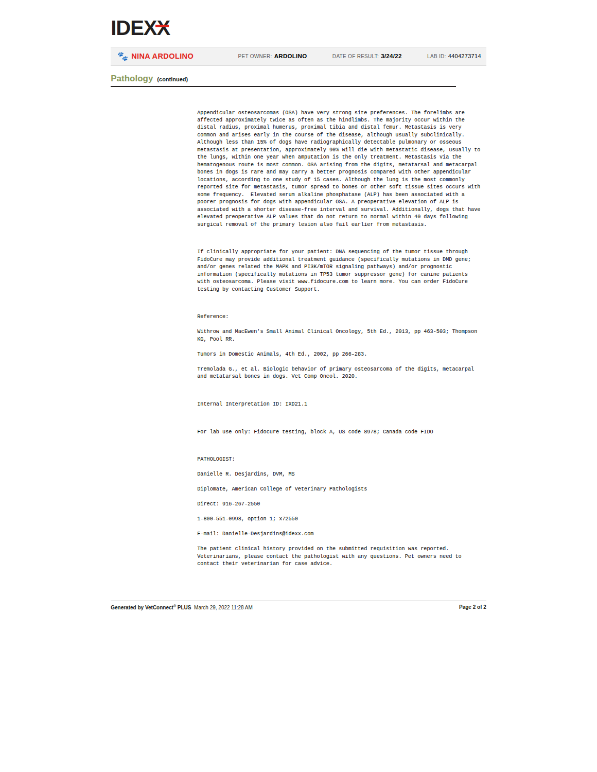IDEXX
🐾
NINA ARDOLINO
Pet Owner: ARDOLINO
Date of Result: 3/24/22
Lab ID: 4404273714
Pathology
(continued)
Appendicular osteosarcomas (OSA) have very strong site preferences. The forelimbs are affected approximately twice as often as the hindlimbs. The majority occur within the distal radius, proximal humerus, proximal tibia and distal femur. Metastasis is very common and arises early in the course of the disease, although usually subclinically. Although less than 15% of dogs have radiographically detectable pulmonary or osseous metastasis at presentation, approximately 90% will die with metastatic disease, usually to the lungs, within one year when amputation is the only treatment. Metastasis via the hematogenous route is most common. OSA arising from the digits, metatarsal and metacarpal bones in dogs is rare and may carry a better prognosis compared with other appendicular locations, according to one study of 15 cases. Although the lung is the most commonly reported site for metastasis, tumor spread to bones or other soft tissue sites occurs with some frequency. Elevated serum alkaline phosphatase (ALP) has been associated with a poorer prognosis for dogs with appendicular OSA. A preoperative elevation of ALP is associated with a shorter disease-free interval and survival. Additionally, dogs that have elevated preoperative ALP values that do not return to normal within 40 days following surgical removal of the primary lesion also fail earlier from metastasis.
If clinically appropriate for your patient: DNA sequencing of the tumor tissue through FidoCure may provide additional treatment guidance (specifically mutations in DMD gene; and/or genes related the MAPK and PI3K/mTOR signaling pathways) and/or prognostic information (specifically mutations in TP53 tumor suppressor gene) for canine patients with osteosarcoma. Please visit www.fidocure.com to learn more. You can order FidoCure testing by contacting Customer Support.
Reference:
Withrow and MacEwen's Small Animal Clinical Oncology, 5th Ed., 2013, pp 463-503; Thompson KG, Pool RR.
Tumors in Domestic Animals, 4th Ed., 2002, pp 266-283.
Tremolada G., et al. Biologic behavior of primary osteosarcoma of the digits, metacarpal and metatarsal bones in dogs. Vet Comp Oncol. 2020.
Internal Interpretation ID: IXD21.1
For lab use only: Fidocure testing, block A, US code 8978; Canada code FIDO
PATHOLOGIST:
Danielle R. Desjardins, DVM, MS
Diplomate, American College of Veterinary Pathologists
Direct: 916-267-2550
1-800-551-0998, option 1; x72550
E-mail: Danielle-Desjardins@idexx.com
The patient clinical history provided on the submitted requisition was reported. Veterinarians, please contact the pathologist with any questions. Pet owners need to contact their veterinarian for case advice.
Generated by VetConnect® PLUS March 29, 2022 11:28 AM
Page 2 of 2